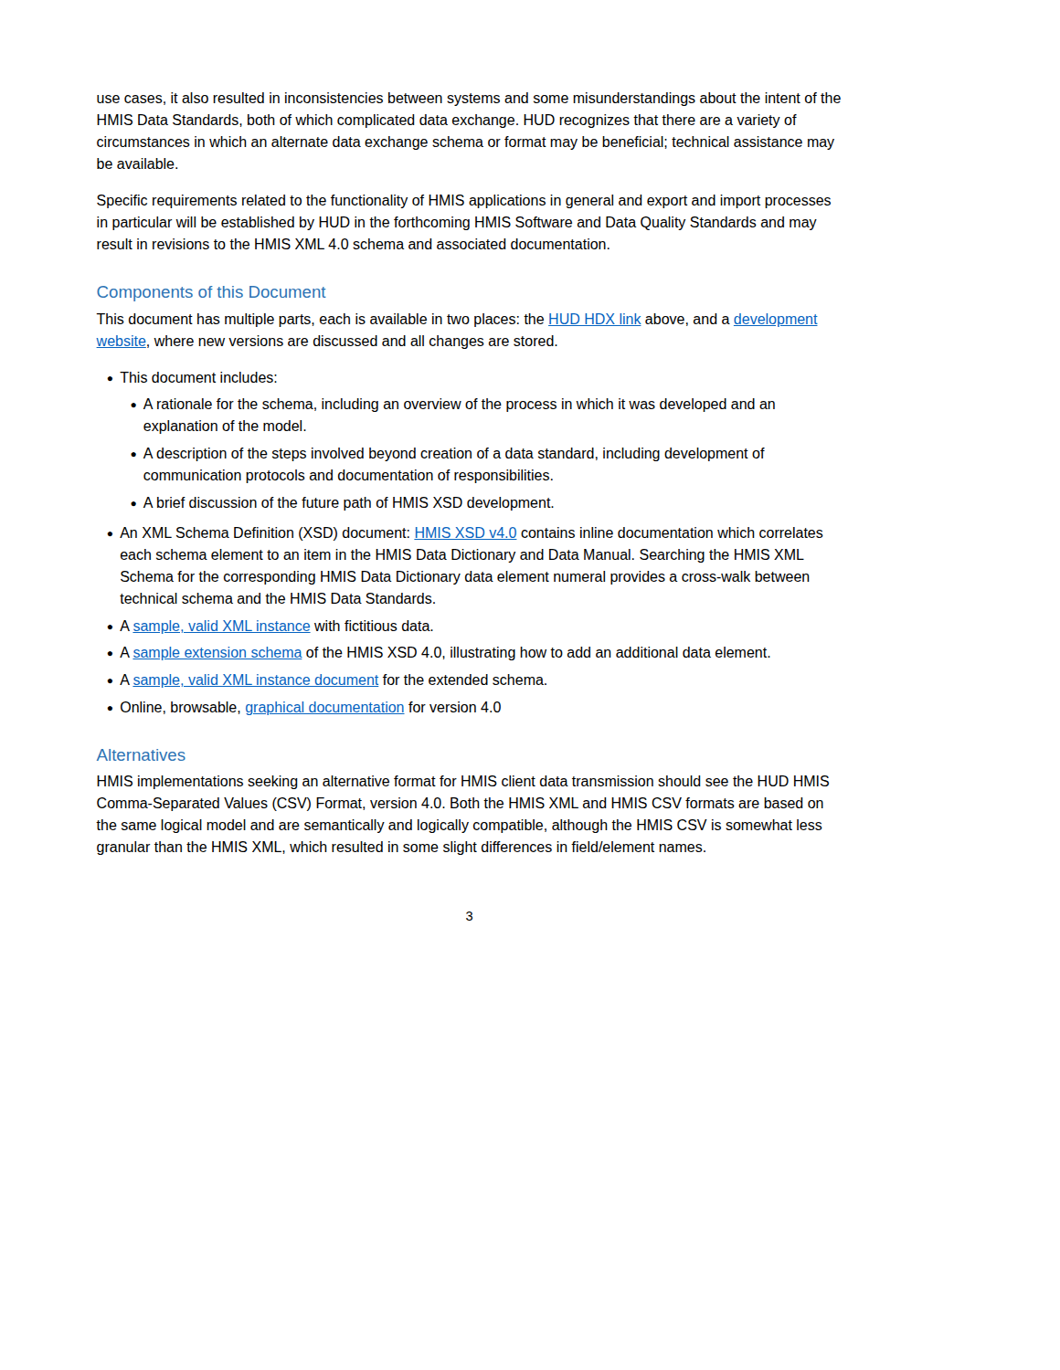use cases, it also resulted in inconsistencies between systems and some misunderstandings about the intent of the HMIS Data Standards, both of which complicated data exchange. HUD recognizes that there are a variety of circumstances in which an alternate data exchange schema or format may be beneficial; technical assistance may be available.
Specific requirements related to the functionality of HMIS applications in general and export and import processes in particular will be established by HUD in the forthcoming HMIS Software and Data Quality Standards and may result in revisions to the HMIS XML 4.0 schema and associated documentation.
Components of this Document
This document has multiple parts, each is available in two places: the HUD HDX link above, and a development website, where new versions are discussed and all changes are stored.
This document includes:
A rationale for the schema, including an overview of the process in which it was developed and an explanation of the model.
A description of the steps involved beyond creation of a data standard, including development of communication protocols and documentation of responsibilities.
A brief discussion of the future path of HMIS XSD development.
An XML Schema Definition (XSD) document: HMIS XSD v4.0 contains inline documentation which correlates each schema element to an item in the HMIS Data Dictionary and Data Manual. Searching the HMIS XML Schema for the corresponding HMIS Data Dictionary data element numeral provides a cross-walk between technical schema and the HMIS Data Standards.
A sample, valid XML instance with fictitious data.
A sample extension schema of the HMIS XSD 4.0, illustrating how to add an additional data element.
A sample, valid XML instance document for the extended schema.
Online, browsable, graphical documentation for version 4.0
Alternatives
HMIS implementations seeking an alternative format for HMIS client data transmission should see the HUD HMIS Comma-Separated Values (CSV) Format, version 4.0. Both the HMIS XML and HMIS CSV formats are based on the same logical model and are semantically and logically compatible, although the HMIS CSV is somewhat less granular than the HMIS XML, which resulted in some slight differences in field/element names.
3